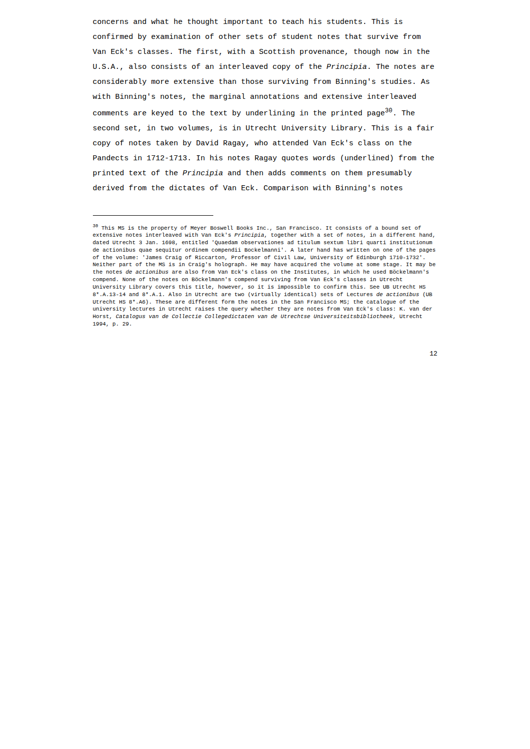concerns and what he thought important to teach his students. This is confirmed by examination of other sets of student notes that survive from Van Eck's classes. The first, with a Scottish provenance, though now in the U.S.A., also consists of an interleaved copy of the Principia. The notes are considerably more extensive than those surviving from Binning's studies. As with Binning's notes, the marginal annotations and extensive interleaved comments are keyed to the text by underlining in the printed page30. The second set, in two volumes, is in Utrecht University Library. This is a fair copy of notes taken by David Ragay, who attended Van Eck's class on the Pandects in 1712-1713. In his notes Ragay quotes words (underlined) from the printed text of the Principia and then adds comments on them presumably derived from the dictates of Van Eck. Comparison with Binning's notes
30 This MS is the property of Meyer Boswell Books Inc., San Francisco. It consists of a bound set of extensive notes interleaved with Van Eck's Principia, together with a set of notes, in a different hand, dated Utrecht 3 Jan. 1698, entitled 'Quaedam observationes ad titulum sextum libri quarti institutionum de actionibus quae sequitur ordinem compendii Bockelmanni'. A later hand has written on one of the pages of the volume: 'James Craig of Riccarton, Professor of Civil Law, University of Edinburgh 1710-1732'. Neither part of the MS is in Craig's holograph. He may have acquired the volume at some stage. It may be the notes de actionibus are also from Van Eck's class on the Institutes, in which he used Böckelmann's compend. None of the notes on Böckelmann's compend surviving from Van Eck's classes in Utrecht University Library covers this title, however, so it is impossible to confirm this. See UB Utrecht HS 8*.A.13-14 and 8*.A.1. Also in Utrecht are two (virtually identical) sets of Lectures de actionibus (UB Utrecht HS 8*.A6). These are different form the notes in the San Francisco MS; the catalogue of the university lectures in Utrecht raises the query whether they are notes from Van Eck's class: K. van der Horst, Catalogus van de Collectie Collegedictaten van de Utrechtse Universiteitsbibliotheek, Utrecht 1994, p. 29.
12